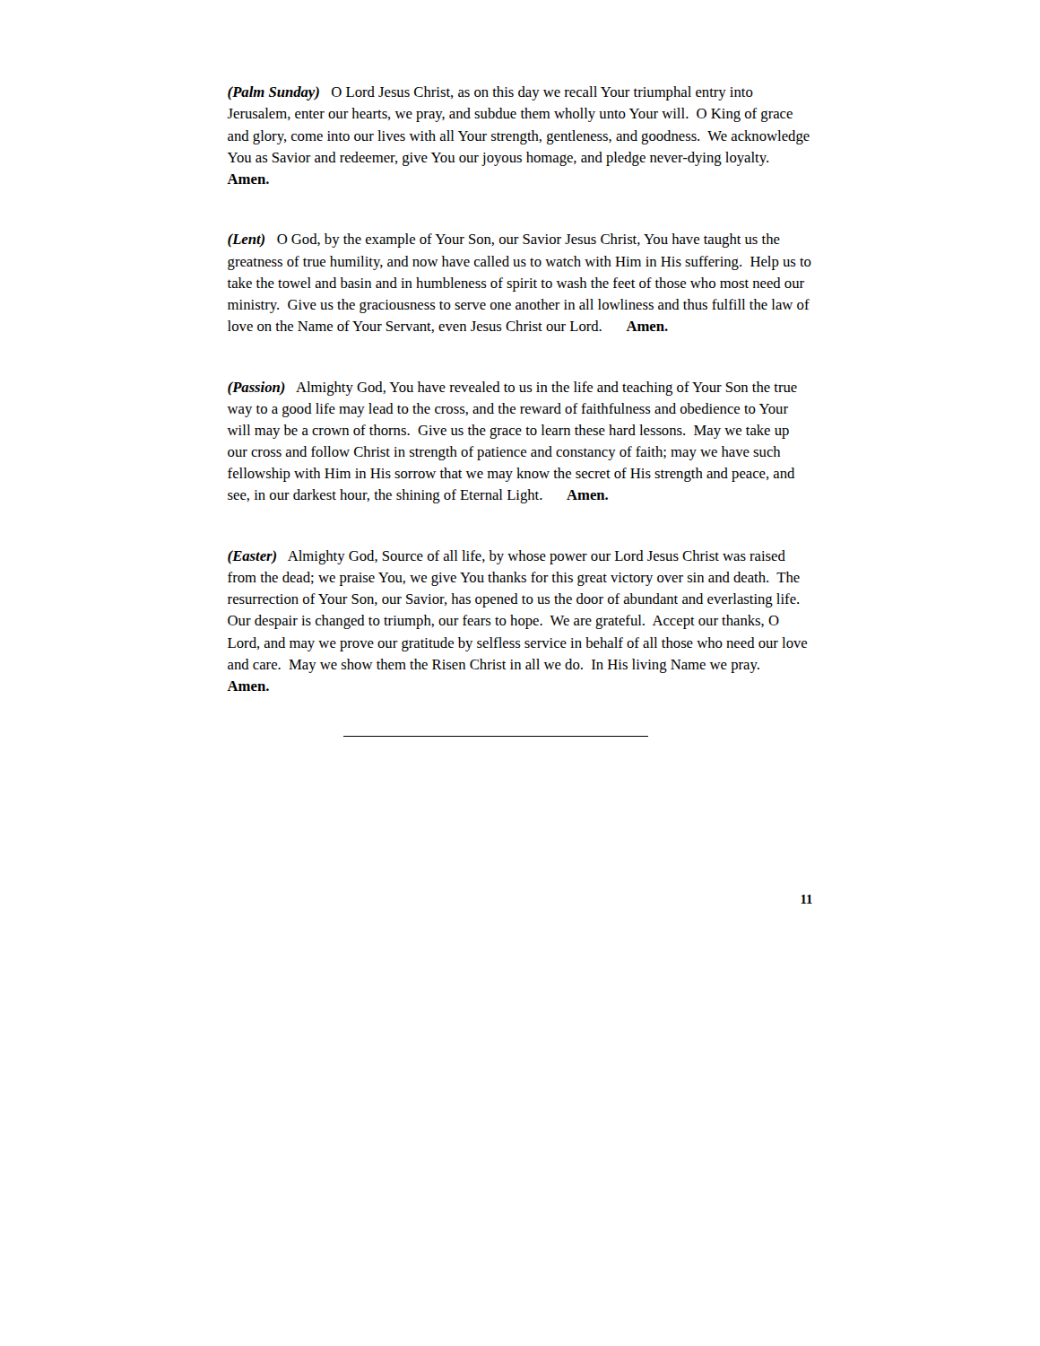(Palm Sunday) O Lord Jesus Christ, as on this day we recall Your triumphal entry into Jerusalem, enter our hearts, we pray, and subdue them wholly unto Your will. O King of grace and glory, come into our lives with all Your strength, gentleness, and goodness. We acknowledge You as Savior and redeemer, give You our joyous homage, and pledge never-dying loyalty. Amen.
(Lent) O God, by the example of Your Son, our Savior Jesus Christ, You have taught us the greatness of true humility, and now have called us to watch with Him in His suffering. Help us to take the towel and basin and in humbleness of spirit to wash the feet of those who most need our ministry. Give us the graciousness to serve one another in all lowliness and thus fulfill the law of love on the Name of Your Servant, even Jesus Christ our Lord. Amen.
(Passion) Almighty God, You have revealed to us in the life and teaching of Your Son the true way to a good life may lead to the cross, and the reward of faithfulness and obedience to Your will may be a crown of thorns. Give us the grace to learn these hard lessons. May we take up our cross and follow Christ in strength of patience and constancy of faith; may we have such fellowship with Him in His sorrow that we may know the secret of His strength and peace, and see, in our darkest hour, the shining of Eternal Light. Amen.
(Easter) Almighty God, Source of all life, by whose power our Lord Jesus Christ was raised from the dead; we praise You, we give You thanks for this great victory over sin and death. The resurrection of Your Son, our Savior, has opened to us the door of abundant and everlasting life. Our despair is changed to triumph, our fears to hope. We are grateful. Accept our thanks, O Lord, and may we prove our gratitude by selfless service in behalf of all those who need our love and care. May we show them the Risen Christ in all we do. In His living Name we pray. Amen.
11